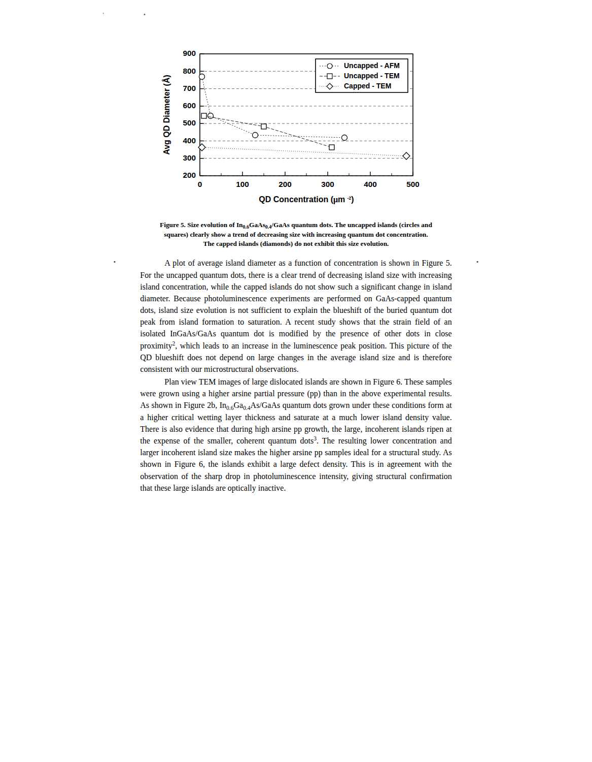' •
200 300 400 500 600 700 800 900 0 100 200 300 400 500 QD Concentration (μm -2) Avg QD Diameter (Å) Uncapped - AFM Uncapped - TEM Capped - TEM
Figure 5. Size evolution of In0.6 GaAs0.4/GaAs quantum dots. The uncapped islands (circles and squares) clearly show a trend of decreasing size with increasing quantum dot concentration. The capped islands (diamonds) do not exhibit this size evolution.
• •
A plot of average island diameter as a function of concentration is shown in Figure 5. For the uncapped quantum dots, there is a clear trend of decreasing island size with increasing island concentration, while the capped islands do not show such a significant change in island diameter. Because photoluminescence experiments are performed on GaAs-capped quantum dots, island size evolution is not sufficient to explain the blueshift of the buried quantum dot peak from island formation to saturation. A recent study shows that the strain field of an isolated InGaAs/GaAs quantum dot is modified by the presence of other dots in close proximity2, which leads to an increase in the luminescence peak position. This picture of the QD blueshift does not depend on large changes in the average island size and is therefore consistent with our microstructural observations.
Plan view TEM images of large dislocated islands are shown in Figure 6. These samples were grown using a higher arsine partial pressure (pp) than in the above experimental results. As shown in Figure 2b, In0.6Ga0.4As/GaAs quantum dots grown under these conditions form at a higher critical wetting layer thickness and saturate at a much lower island density value. There is also evidence that during high arsine pp growth, the large, incoherent islands ripen at the expense of the smaller, coherent quantum dots3. The resulting lower concentration and larger incoherent island size makes the higher arsine pp samples ideal for a structural study. As shown in Figure 6, the islands exhibit a large defect density. This is in agreement with the observation of the sharp drop in photoluminescence intensity, giving structural confirmation that these large islands are optically inactive.